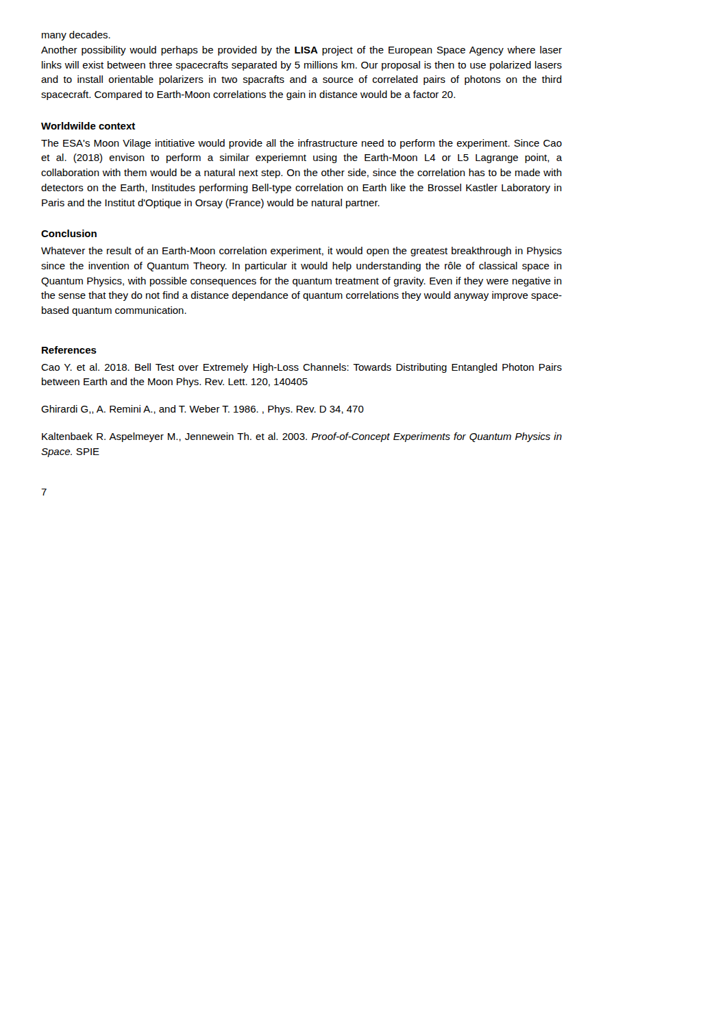many decades.
Another possibility would perhaps be provided by the LISA project of the European Space Agency where laser links will exist between three spacecrafts separated by 5 millions km. Our proposal is then to use polarized lasers and to install orientable polarizers in two spacrafts and a source of correlated pairs of photons on the third spacecraft. Compared to Earth-Moon correlations the gain in distance would be a factor 20.
Worldwilde context
The ESA's Moon Vilage intitiative would provide all the infrastructure need to perform the experiment. Since Cao et al. (2018) envison to perform a similar experiemnt using the Earth-Moon L4 or L5 Lagrange point, a collaboration with them would be a natural next step. On the other side, since the correlation has to be made with detectors on the Earth, Institudes performing Bell-type correlation on Earth like the Brossel Kastler Laboratory in Paris and the Institut d'Optique in Orsay (France) would be natural partner.
Conclusion
Whatever the result of an Earth-Moon correlation experiment, it would open the greatest breakthrough in Physics since the invention of Quantum Theory. In particular it would help understanding the rôle of classical space in Quantum Physics, with possible consequences for the quantum treatment of gravity. Even if they were negative in the sense that they do not find a distance dependance of quantum correlations they would anyway improve space-based quantum communication.
References
Cao Y. et al. 2018. Bell Test over Extremely High-Loss Channels: Towards Distributing Entangled Photon Pairs between Earth and the Moon Phys. Rev. Lett. 120, 140405
Ghirardi G,, A. Remini A., and T. Weber T. 1986. , Phys. Rev. D 34, 470
Kaltenbaek R. Aspelmeyer M., Jennewein Th. et al. 2003. Proof-of-Concept Experiments for Quantum Physics in Space. SPIE
7